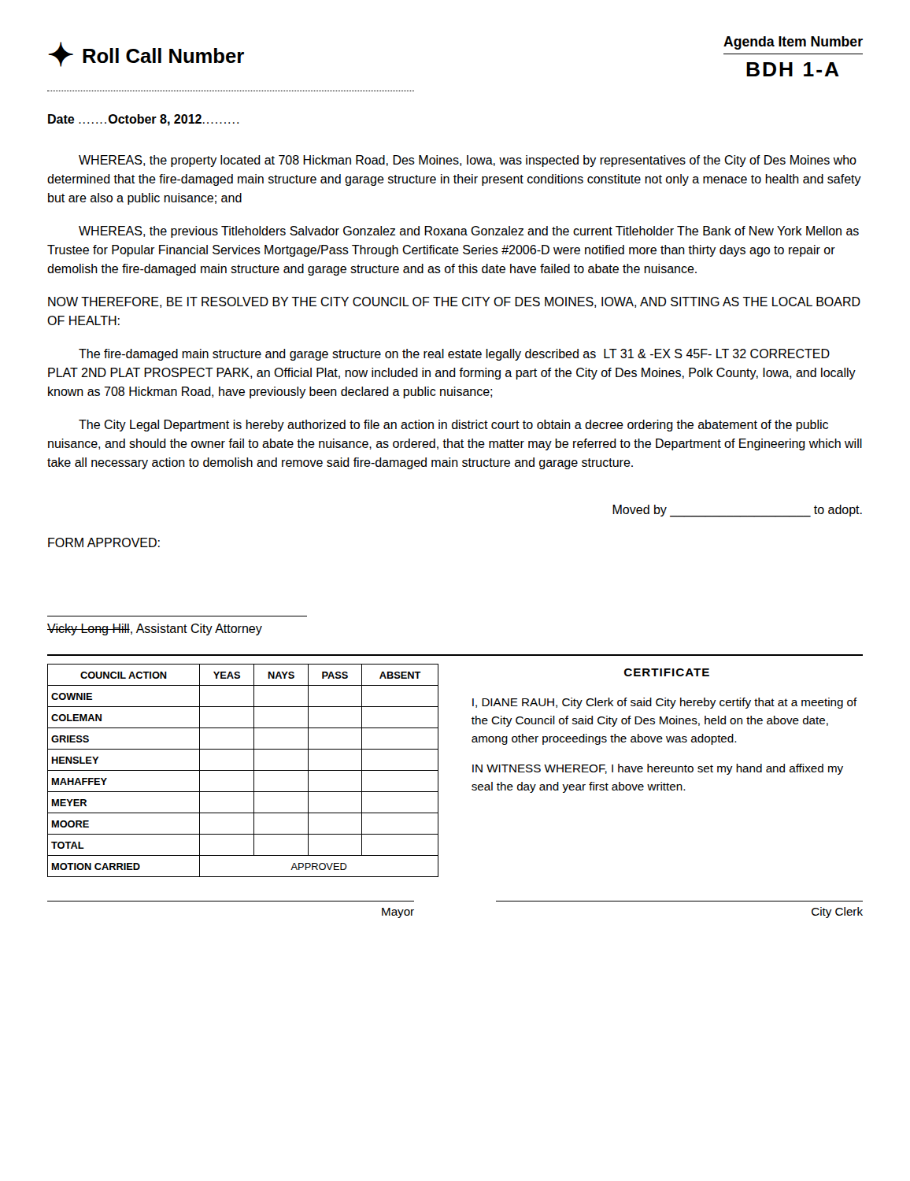✦Roll Call Number
Agenda Item Number BDH 1-A
Date ....... October 8, 2012.........
WHEREAS, the property located at 708 Hickman Road, Des Moines, Iowa, was inspected by representatives of the City of Des Moines who determined that the fire-damaged main structure and garage structure in their present conditions constitute not only a menace to health and safety but are also a public nuisance; and
WHEREAS, the previous Titleholders Salvador Gonzalez and Roxana Gonzalez and the current Titleholder The Bank of New York Mellon as Trustee for Popular Financial Services Mortgage/Pass Through Certificate Series #2006-D were notified more than thirty days ago to repair or demolish the fire-damaged main structure and garage structure and as of this date have failed to abate the nuisance.
NOW THEREFORE, BE IT RESOLVED BY THE CITY COUNCIL OF THE CITY OF DES MOINES, IOWA, AND SITTING AS THE LOCAL BOARD OF HEALTH:
The fire-damaged main structure and garage structure on the real estate legally described as LT 31 & -EX S 45F- LT 32 CORRECTED PLAT 2ND PLAT PROSPECT PARK, an Official Plat, now included in and forming a part of the City of Des Moines, Polk County, Iowa, and locally known as 708 Hickman Road, have previously been declared a public nuisance;
The City Legal Department is hereby authorized to file an action in district court to obtain a decree ordering the abatement of the public nuisance, and should the owner fail to abate the nuisance, as ordered, that the matter may be referred to the Department of Engineering which will take all necessary action to demolish and remove said fire-damaged main structure and garage structure.
Moved by ____________________ to adopt.
FORM APPROVED:
Vicky Long Hill, Assistant City Attorney
| COUNCIL ACTION | YEAS | NAYS | PASS | ABSENT |
| --- | --- | --- | --- | --- |
| COWNIE | | | | |
| COLEMAN | | | | |
| GRIESS | | | | |
| HENSLEY | | | | |
| MAHAFFEY | | | | |
| MEYER | | | | |
| MOORE | | | | |
| TOTAL | | | | |
| MOTION CARRIED | APPROVED |
CERTIFICATE
I, DIANE RAUH, City Clerk of said City hereby certify that at a meeting of the City Council of said City of Des Moines, held on the above date, among other proceedings the above was adopted.
IN WITNESS WHEREOF, I have hereunto set my hand and affixed my seal the day and year first above written.
Mayor
City Clerk